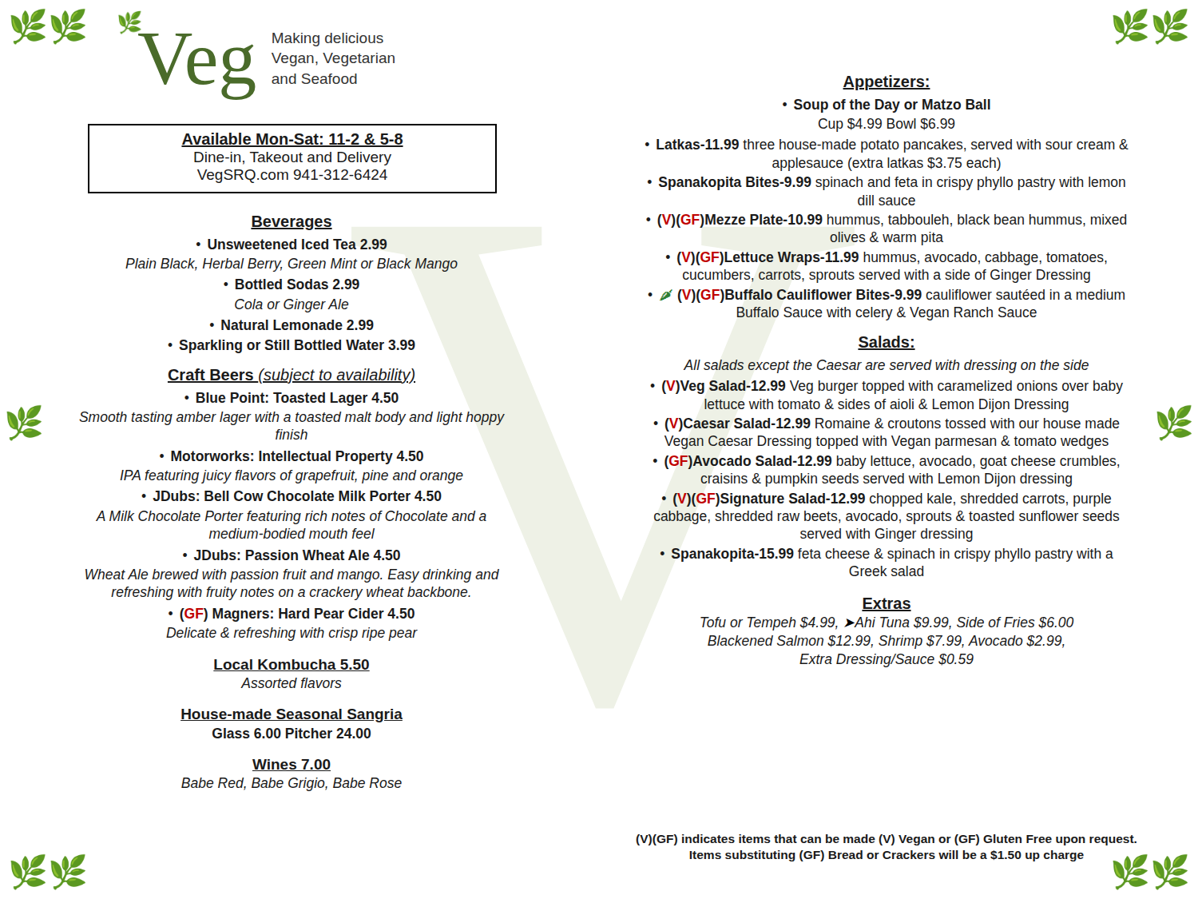V
🌿🌿
🌿🌿
🌿🌿
🌿🌿
🌿
🌿
🌿Veg Making delicious
Vegan, Vegetarian
and Seafood
Available Mon-Sat: 11-2 & 5-8
Dine-in, Takeout and Delivery
VegSRQ.com 941-312-6424
Beverages
Unsweetened Iced Tea 2.99
Plain Black, Herbal Berry, Green Mint or Black Mango
Bottled Sodas 2.99
Cola or Ginger Ale
Natural Lemonade 2.99
Sparkling or Still Bottled Water 3.99
Craft Beers (subject to availability)
Blue Point: Toasted Lager 4.50
Smooth tasting amber lager with a toasted malt body and light hoppy finish
Motorworks: Intellectual Property 4.50
IPA featuring juicy flavors of grapefruit, pine and orange
JDubs: Bell Cow Chocolate Milk Porter 4.50
A Milk Chocolate Porter featuring rich notes of Chocolate and a medium-bodied mouth feel
JDubs: Passion Wheat Ale 4.50
Wheat Ale brewed with passion fruit and mango. Easy drinking and refreshing with fruity notes on a crackery wheat backbone.
(GF) Magners: Hard Pear Cider 4.50
Delicate & refreshing with crisp ripe pear
Local Kombucha 5.50
Assorted flavors
House-made Seasonal Sangria
Glass 6.00 Pitcher 24.00
Wines 7.00
Babe Red, Babe Grigio, Babe Rose
Appetizers:
Soup of the Day or Matzo Ball
Cup $4.99 Bowl $6.99
Latkas-11.99 three house-made potato pancakes, served with sour cream & applesauce (extra latkas $3.75 each)
Spanakopita Bites-9.99 spinach and feta in crispy phyllo pastry with lemon dill sauce
(V)(GF)Mezze Plate-10.99 hummus, tabbouleh, black bean hummus, mixed olives & warm pita
(V)(GF)Lettuce Wraps-11.99 hummus, avocado, cabbage, tomatoes, cucumbers, carrots, sprouts served with a side of Ginger Dressing
🌶 (V)(GF)Buffalo Cauliflower Bites-9.99 cauliflower sautéed in a medium Buffalo Sauce with celery & Vegan Ranch Sauce
Salads:
All salads except the Caesar are served with dressing on the side
(V)Veg Salad-12.99 Veg burger topped with caramelized onions over baby lettuce with tomato & sides of aioli & Lemon Dijon Dressing
(V)Caesar Salad-12.99 Romaine & croutons tossed with our house made Vegan Caesar Dressing topped with Vegan parmesan & tomato wedges
(GF)Avocado Salad-12.99 baby lettuce, avocado, goat cheese crumbles, craisins & pumpkin seeds served with Lemon Dijon dressing
(V)(GF)Signature Salad-12.99 chopped kale, shredded carrots, purple cabbage, shredded raw beets, avocado, sprouts & toasted sunflower seeds served with Ginger dressing
Spanakopita-15.99 feta cheese & spinach in crispy phyllo pastry with a Greek salad
Extras
Tofu or Tempeh $4.99, ➤Ahi Tuna $9.99, Side of Fries $6.00
Blackened Salmon $12.99, Shrimp $7.99, Avocado $2.99,
Extra Dressing/Sauce $0.59
(V)(GF) indicates items that can be made (V) Vegan or (GF) Gluten Free upon request.
Items substituting (GF) Bread or Crackers will be a $1.50 up charge